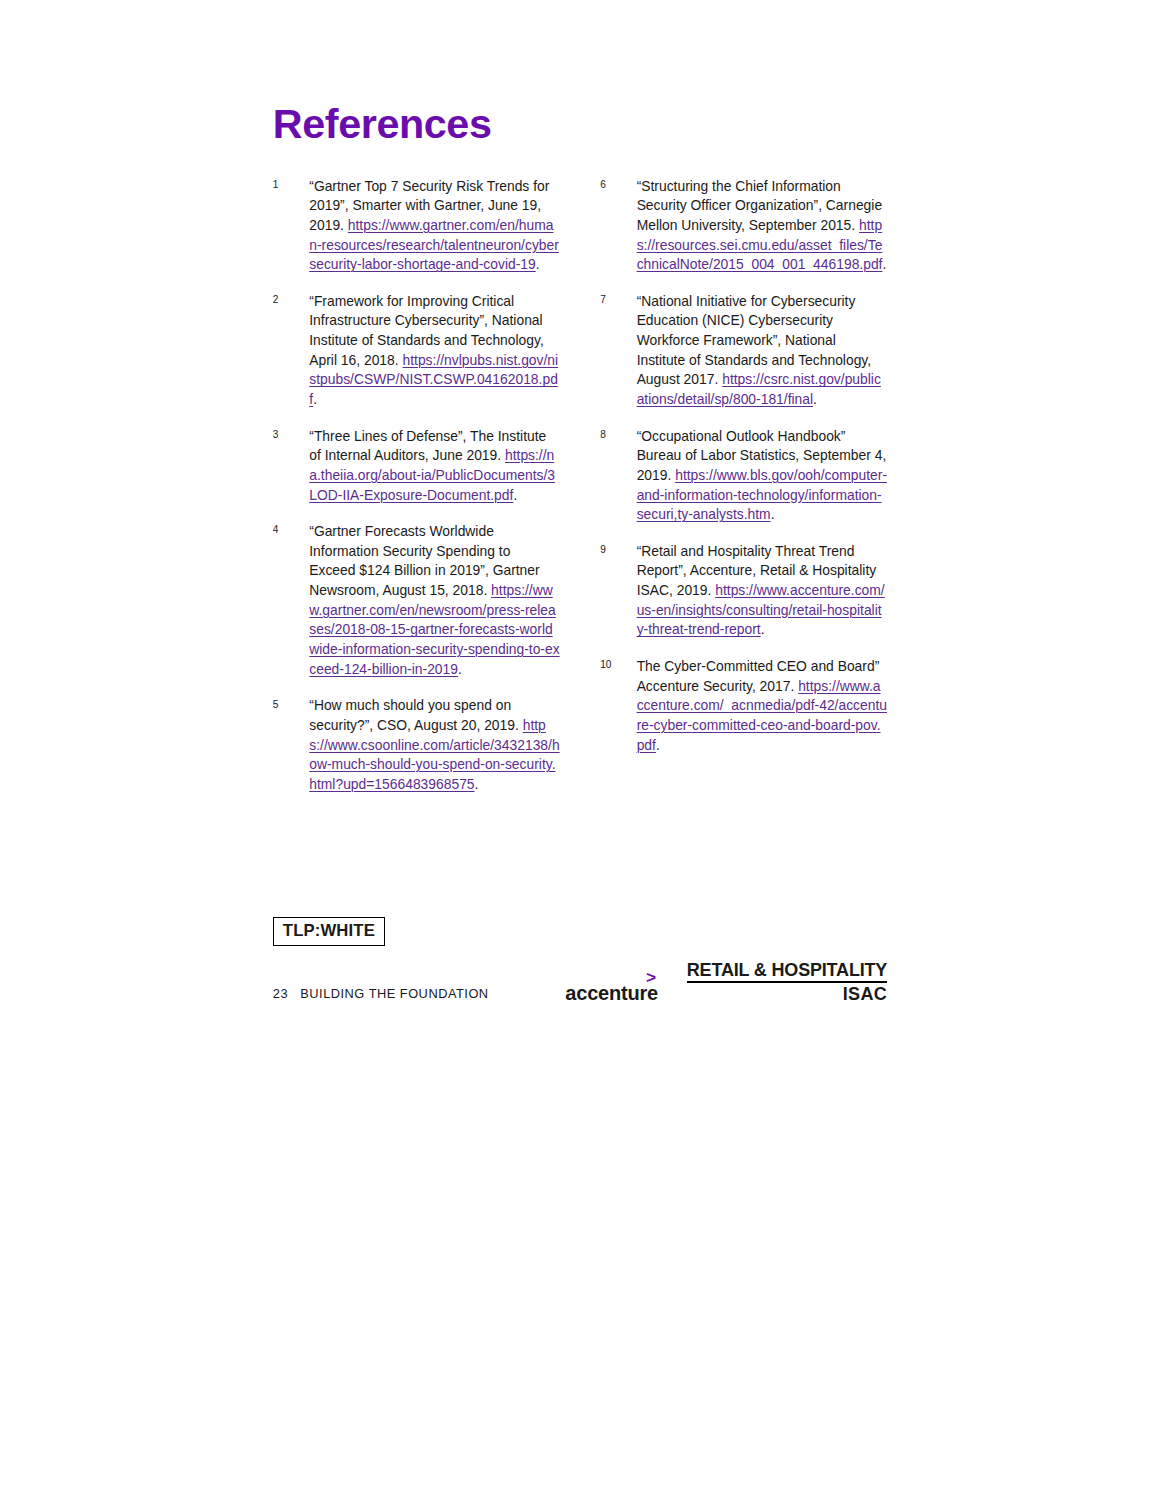References
1 “Gartner Top 7 Security Risk Trends for 2019”, Smarter with Gartner, June 19, 2019. https://www.gartner.com/en/human-resources/research/talentneuron/cybersecurity-labor-shortage-and-covid-19.
2 “Framework for Improving Critical Infrastructure Cybersecurity”, National Institute of Standards and Technology, April 16, 2018. https://nvlpubs.nist.gov/nistpubs/CSWP/NIST.CSWP.04162018.pdf.
3 “Three Lines of Defense”, The Institute of Internal Auditors, June 2019. https://na.theiia.org/about-ia/PublicDocuments/3LOD-IIA-Exposure-Document.pdf.
4 “Gartner Forecasts Worldwide Information Security Spending to Exceed $124 Billion in 2019”, Gartner Newsroom, August 15, 2018. https://www.gartner.com/en/newsroom/press-releases/2018-08-15-gartner-forecasts-worldwide-information-security-spending-to-exceed-124-billion-in-2019.
5 “How much should you spend on security?”, CSO, August 20, 2019. https://www.csoonline.com/article/3432138/how-much-should-you-spend-on-security.html?upd=1566483968575.
6 “Structuring the Chief Information Security Officer Organization”, Carnegie Mellon University, September 2015. https://resources.sei.cmu.edu/asset_files/TechnicalNote/2015_004_001_446198.pdf.
7 “National Initiative for Cybersecurity Education (NICE) Cybersecurity Workforce Framework”, National Institute of Standards and Technology, August 2017. https://csrc.nist.gov/publications/detail/sp/800-181/final.
8 “Occupational Outlook Handbook” Bureau of Labor Statistics, September 4, 2019. https://www.bls.gov/ooh/computer-and-information-technology/information-securi,ty-analysts.htm.
9 “Retail and Hospitality Threat Trend Report”, Accenture, Retail & Hospitality ISAC, 2019. https://www.accenture.com/us-en/insights/consulting/retail-hospitality-threat-trend-report.
10 The Cyber-Committed CEO and Board” Accenture Security, 2017. https://www.accenture.com/_acnmedia/pdf-42/accenture-cyber-committed-ceo-and-board-pov.pdf.
TLP:WHITE
23 BUILDING THE FOUNDATION
accenture>
RETAIL & HOSPITALITY ISAC